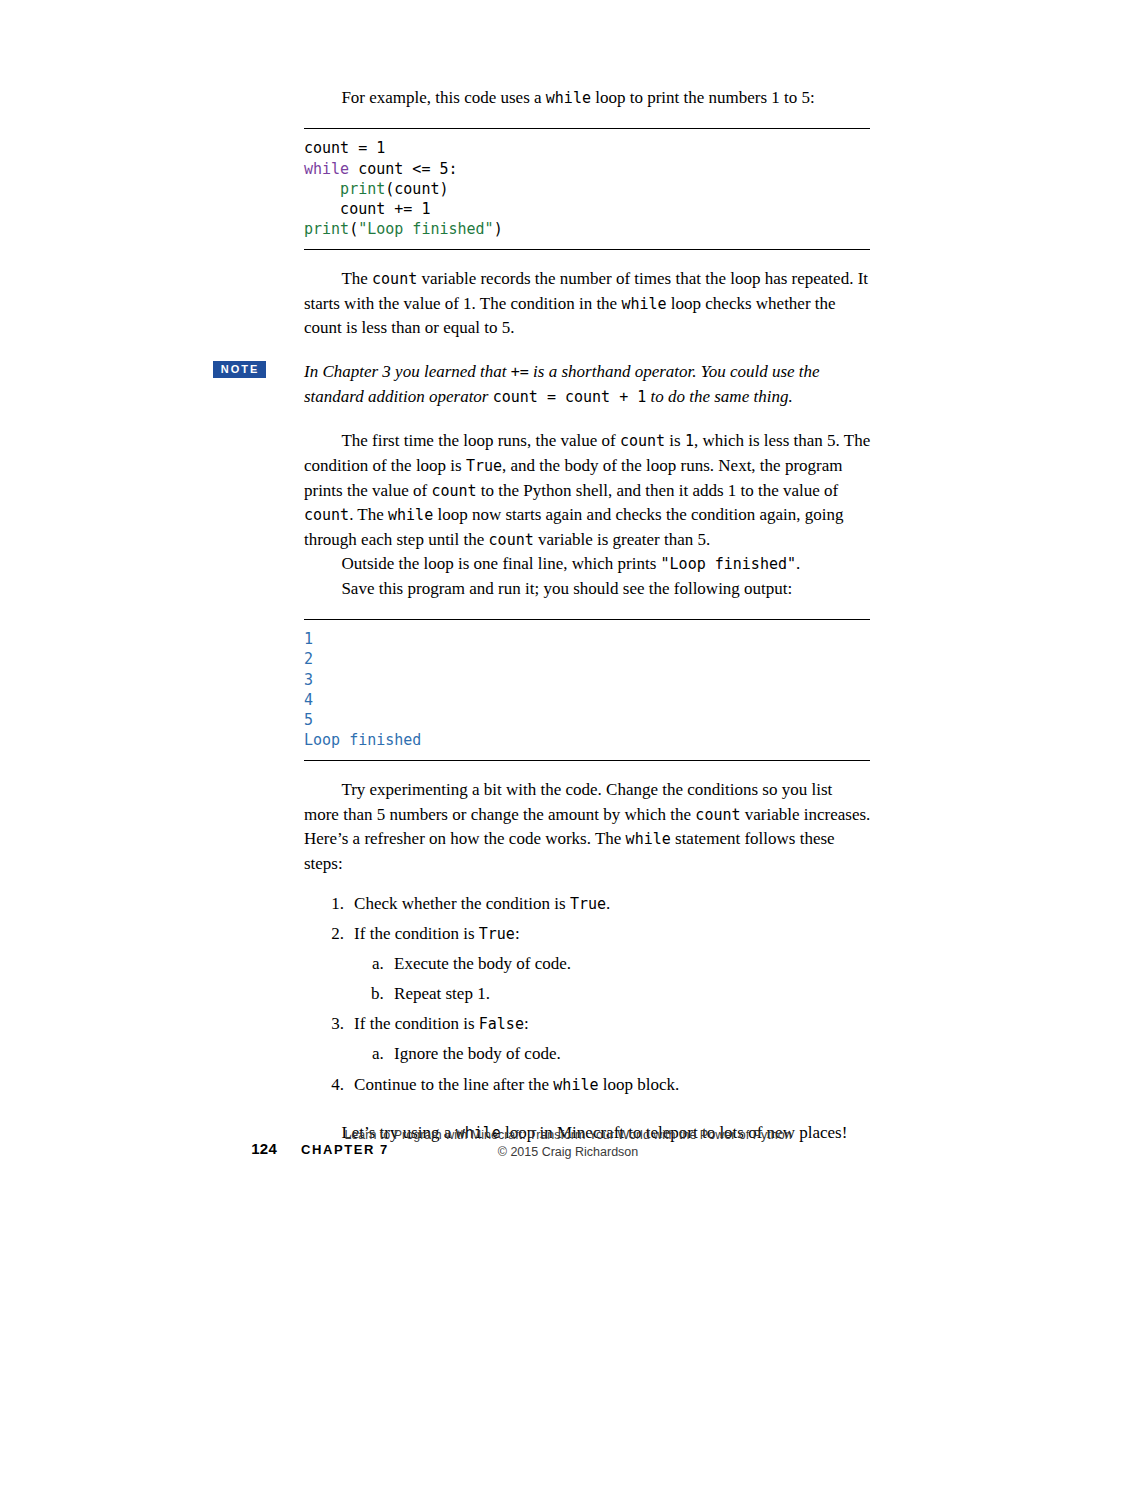For example, this code uses a while loop to print the numbers 1 to 5:
count = 1
while count <= 5:
    print(count)
    count += 1
print("Loop finished")
The count variable records the number of times that the loop has repeated. It starts with the value of 1. The condition in the while loop checks whether the count is less than or equal to 5.
NOTE
In Chapter 3 you learned that += is a shorthand operator. You could use the standard addition operator count = count + 1 to do the same thing.
The first time the loop runs, the value of count is 1, which is less than 5. The condition of the loop is True, and the body of the loop runs. Next, the program prints the value of count to the Python shell, and then it adds 1 to the value of count. The while loop now starts again and checks the condition again, going through each step until the count variable is greater than 5.
Outside the loop is one final line, which prints "Loop finished".
Save this program and run it; you should see the following output:
1
2
3
4
5
Loop finished
Try experimenting a bit with the code. Change the conditions so you list more than 5 numbers or change the amount by which the count variable increases. Here’s a refresher on how the code works. The while statement follows these steps:
Check whether the condition is True.
If the condition is True:
Execute the body of code.
Repeat step 1.
If the condition is False:
Ignore the body of code.
Continue to the line after the while loop block.
Let’s try using a while loop in Minecraft to teleport to lots of new places!
124 CHAPTER 7
Learn to Program with Minecraft: Transform Your World with the Power of Python
© 2015 Craig Richardson